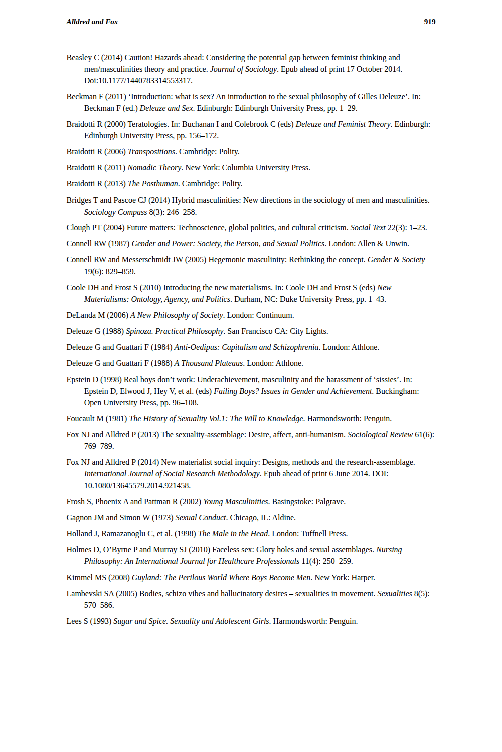Alldred and Fox 919
Beasley C (2014) Caution! Hazards ahead: Considering the potential gap between feminist thinking and men/masculinities theory and practice. Journal of Sociology. Epub ahead of print 17 October 2014. Doi:10.1177/1440783314553317.
Beckman F (2011) ‘Introduction: what is sex? An introduction to the sexual philosophy of Gilles Deleuze’. In: Beckman F (ed.) Deleuze and Sex. Edinburgh: Edinburgh University Press, pp. 1–29.
Braidotti R (2000) Teratologies. In: Buchanan I and Colebrook C (eds) Deleuze and Feminist Theory. Edinburgh: Edinburgh University Press, pp. 156–172.
Braidotti R (2006) Transpositions. Cambridge: Polity.
Braidotti R (2011) Nomadic Theory. New York: Columbia University Press.
Braidotti R (2013) The Posthuman. Cambridge: Polity.
Bridges T and Pascoe CJ (2014) Hybrid masculinities: New directions in the sociology of men and masculinities. Sociology Compass 8(3): 246–258.
Clough PT (2004) Future matters: Technoscience, global politics, and cultural criticism. Social Text 22(3): 1–23.
Connell RW (1987) Gender and Power: Society, the Person, and Sexual Politics. London: Allen & Unwin.
Connell RW and Messerschmidt JW (2005) Hegemonic masculinity: Rethinking the concept. Gender & Society 19(6): 829–859.
Coole DH and Frost S (2010) Introducing the new materialisms. In: Coole DH and Frost S (eds) New Materialisms: Ontology, Agency, and Politics. Durham, NC: Duke University Press, pp. 1–43.
DeLanda M (2006) A New Philosophy of Society. London: Continuum.
Deleuze G (1988) Spinoza. Practical Philosophy. San Francisco CA: City Lights.
Deleuze G and Guattari F (1984) Anti-Oedipus: Capitalism and Schizophrenia. London: Athlone.
Deleuze G and Guattari F (1988) A Thousand Plateaus. London: Athlone.
Epstein D (1998) Real boys don’t work: Underachievement, masculinity and the harassment of ‘sissies’. In: Epstein D, Elwood J, Hey V, et al. (eds) Failing Boys? Issues in Gender and Achievement. Buckingham: Open University Press, pp. 96–108.
Foucault M (1981) The History of Sexuality Vol.1: The Will to Knowledge. Harmondsworth: Penguin.
Fox NJ and Alldred P (2013) The sexuality-assemblage: Desire, affect, anti-humanism. Sociological Review 61(6): 769–789.
Fox NJ and Alldred P (2014) New materialist social inquiry: Designs, methods and the research-assemblage. International Journal of Social Research Methodology. Epub ahead of print 6 June 2014. DOI: 10.1080/13645579.2014.921458.
Frosh S, Phoenix A and Pattman R (2002) Young Masculinities. Basingstoke: Palgrave.
Gagnon JM and Simon W (1973) Sexual Conduct. Chicago, IL: Aldine.
Holland J, Ramazanoglu C, et al. (1998) The Male in the Head. London: Tuffnell Press.
Holmes D, O’Byrne P and Murray SJ (2010) Faceless sex: Glory holes and sexual assemblages. Nursing Philosophy: An International Journal for Healthcare Professionals 11(4): 250–259.
Kimmel MS (2008) Guyland: The Perilous World Where Boys Become Men. New York: Harper.
Lambevski SA (2005) Bodies, schizo vibes and hallucinatory desires – sexualities in movement. Sexualities 8(5): 570–586.
Lees S (1993) Sugar and Spice. Sexuality and Adolescent Girls. Harmondsworth: Penguin.